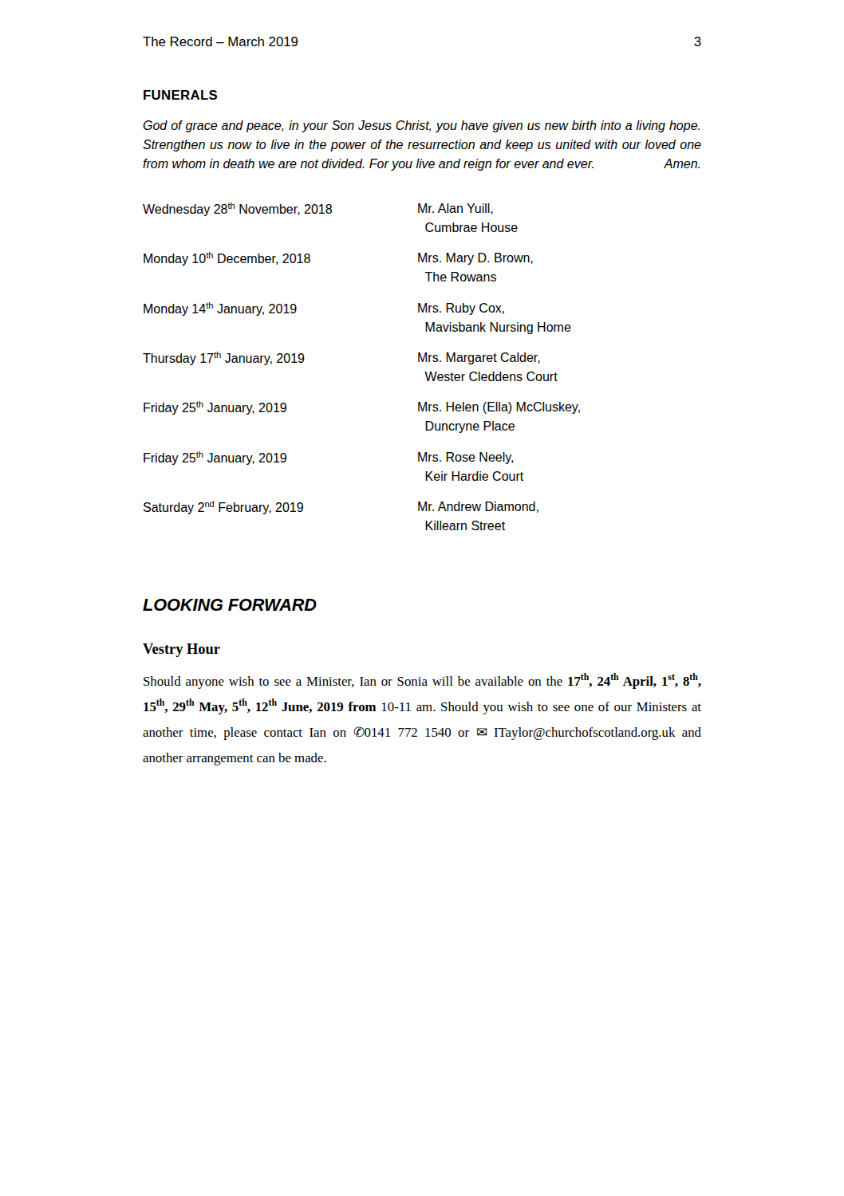The Record – March 2019 3
FUNERALS
God of grace and peace, in your Son Jesus Christ, you have given us new birth into a living hope. Strengthen us now to live in the power of the resurrection and keep us united with our loved one from whom in death we are not divided. For you live and reign for ever and ever. Amen.
| Wednesday 28 th November, 2018 | Mr. Alan Yuill, Cumbrae House |
| Monday 10 th December, 2018 | Mrs. Mary D. Brown, The Rowans |
| Monday 14 th January, 2019 | Mrs. Ruby Cox, Mavisbank Nursing Home |
| Thursday 17 th January, 2019 | Mrs. Margaret Calder, Wester Cleddens Court |
| Friday 25 th January, 2019 | Mrs. Helen (Ella) McCluskey, Duncryne Place |
| Friday 25 th January, 2019 | Mrs. Rose Neely, Keir Hardie Court |
| Saturday 2 nd February, 2019 | Mr. Andrew Diamond, Killearn Street |
LOOKING FORWARD
Vestry Hour
Should anyone wish to see a Minister, Ian or Sonia will be available on the 17th, 24th April, 1st, 8th, 15th, 29th May, 5th, 12th June, 2019 from 10-11 am. Should you wish to see one of our Ministers at another time, please contact Ian on ✆0141 772 1540 or ✉ ITaylor@churchofscotland.org.uk and another arrangement can be made.